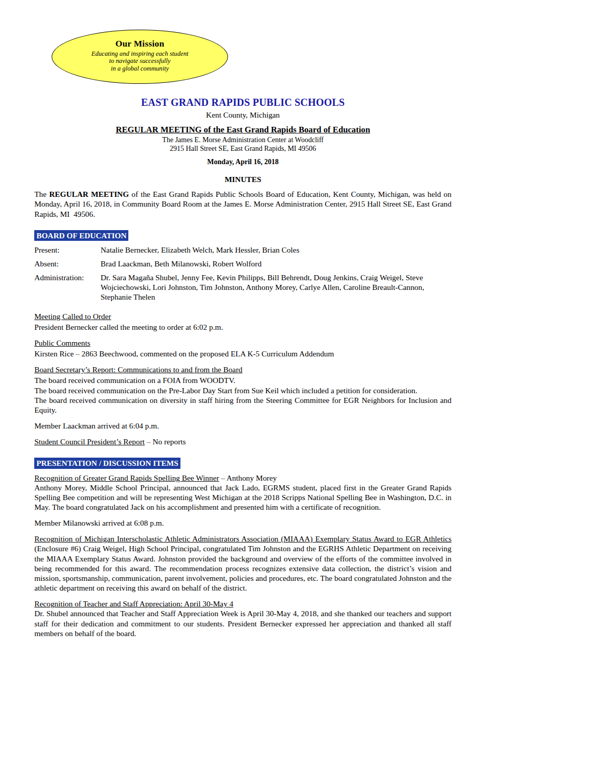Our Mission
Educating and inspiring each student
to navigate successfully
in a global community
EAST GRAND RAPIDS PUBLIC SCHOOLS
Kent County, Michigan
REGULAR MEETING of the East Grand Rapids Board of Education
The James E. Morse Administration Center at Woodcliff
2915 Hall Street SE, East Grand Rapids, MI 49506
Monday, April 16, 2018
MINUTES
The REGULAR MEETING of the East Grand Rapids Public Schools Board of Education, Kent County, Michigan, was held on Monday, April 16, 2018, in Community Board Room at the James E. Morse Administration Center, 2915 Hall Street SE, East Grand Rapids, MI 49506.
BOARD OF EDUCATION
| Present: | Natalie Bernecker, Elizabeth Welch, Mark Hessler, Brian Coles |
| Absent: | Brad Laackman, Beth Milanowski, Robert Wolford |
| Administration: | Dr. Sara Magaña Shubel, Jenny Fee, Kevin Philipps, Bill Behrendt, Doug Jenkins, Craig Weigel, Steve Wojciechowski, Lori Johnston, Tim Johnston, Anthony Morey, Carlye Allen, Caroline Breault-Cannon, Stephanie Thelen |
Meeting Called to Order
President Bernecker called the meeting to order at 6:02 p.m.
Public Comments
Kirsten Rice – 2863 Beechwood, commented on the proposed ELA K-5 Curriculum Addendum
Board Secretary’s Report: Communications to and from the Board
The board received communication on a FOIA from WOODTV.
The board received communication on the Pre-Labor Day Start from Sue Keil which included a petition for consideration.
The board received communication on diversity in staff hiring from the Steering Committee for EGR Neighbors for Inclusion and Equity.
Member Laackman arrived at 6:04 p.m.
Student Council President’s Report – No reports
PRESENTATION / DISCUSSION ITEMS
Recognition of Greater Grand Rapids Spelling Bee Winner – Anthony Morey
Anthony Morey, Middle School Principal, announced that Jack Lado, EGRMS student, placed first in the Greater Grand Rapids Spelling Bee competition and will be representing West Michigan at the 2018 Scripps National Spelling Bee in Washington, D.C. in May. The board congratulated Jack on his accomplishment and presented him with a certificate of recognition.
Member Milanowski arrived at 6:08 p.m.
Recognition of Michigan Interscholastic Athletic Administrators Association (MIAAA) Exemplary Status Award to EGR Athletics (Enclosure #6) Craig Weigel, High School Principal, congratulated Tim Johnston and the EGRHS Athletic Department on receiving the MIAAA Exemplary Status Award. Johnston provided the background and overview of the efforts of the committee involved in being recommended for this award. The recommendation process recognizes extensive data collection, the district’s vision and mission, sportsmanship, communication, parent involvement, policies and procedures, etc. The board congratulated Johnston and the athletic department on receiving this award on behalf of the district.
Recognition of Teacher and Staff Appreciation: April 30-May 4
Dr. Shubel announced that Teacher and Staff Appreciation Week is April 30-May 4, 2018, and she thanked our teachers and support staff for their dedication and commitment to our students. President Bernecker expressed her appreciation and thanked all staff members on behalf of the board.